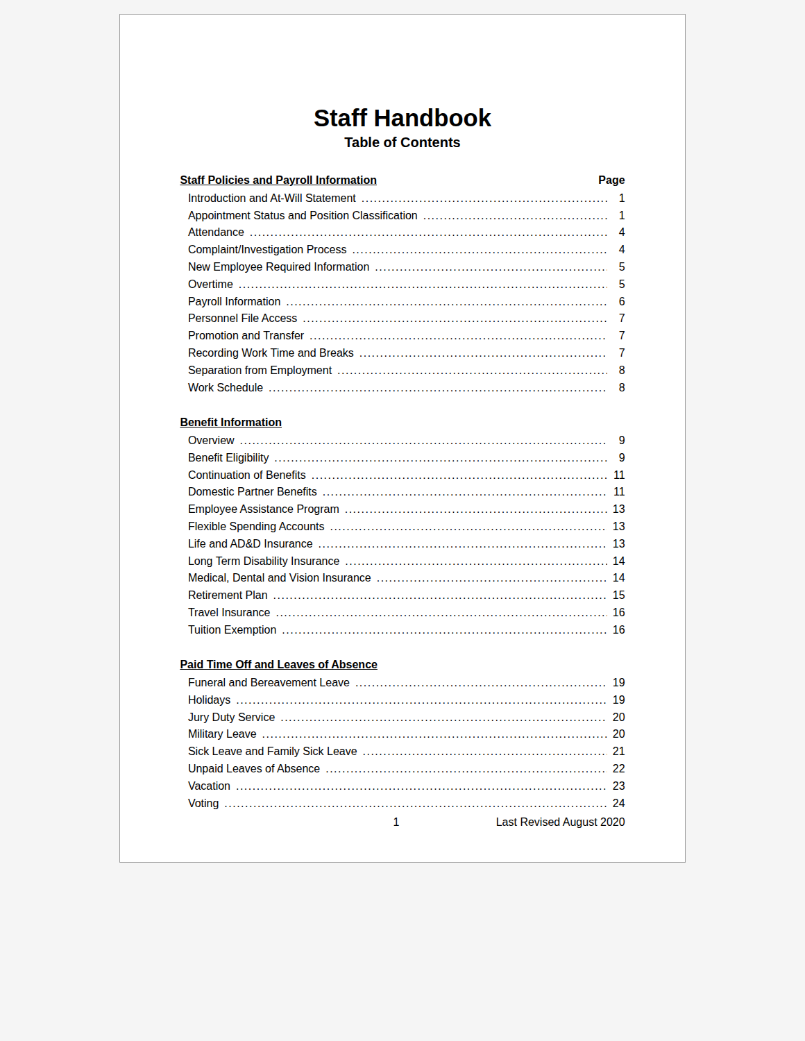Staff Handbook
Table of Contents
Staff Policies and Payroll Information Page
Introduction and At-Will Statement ................................................................................................................. 1
Appointment Status and Position Classification ................................................................................................. 1
Attendance ................................................................................................................................................. 4
Complaint/Investigation Process ................................................................................................................. 4
New Employee Required Information ................................................................................................. 5
Overtime ................................................................................................................................................. 5
Payroll Information ................................................................................................................................. 6
Personnel File Access ................................................................................................................................. 7
Promotion and Transfer ................................................................................................................. 7
Recording Work Time and Breaks ................................................................................................. 7
Separation from Employment ................................................................................................. 8
Work Schedule ................................................................................................................................. 8
Benefit Information
Overview ................................................................................................................................................. 9
Benefit Eligibility ................................................................................................................................. 9
Continuation of Benefits ................................................................................................................. 11
Domestic Partner Benefits ................................................................................................................. 11
Employee Assistance Program ................................................................................................. 13
Flexible Spending Accounts ................................................................................................. 13
Life and AD&D Insurance ................................................................................................................. 13
Long Term Disability Insurance ................................................................................................. 14
Medical, Dental and Vision Insurance ................................................................................................. 14
Retirement Plan ................................................................................................................................. 15
Travel Insurance ................................................................................................................................. 16
Tuition Exemption ................................................................................................................................. 16
Paid Time Off and Leaves of Absence
Funeral and Bereavement Leave ................................................................................................. 19
Holidays ................................................................................................................................................. 19
Jury Duty Service ................................................................................................................................. 20
Military Leave ................................................................................................................................. 20
Sick Leave and Family Sick Leave ................................................................................................. 21
Unpaid Leaves of Absence ................................................................................................................. 22
Vacation ................................................................................................................................................. 23
Voting ................................................................................................................................................. 24
1 Last Revised August 2020